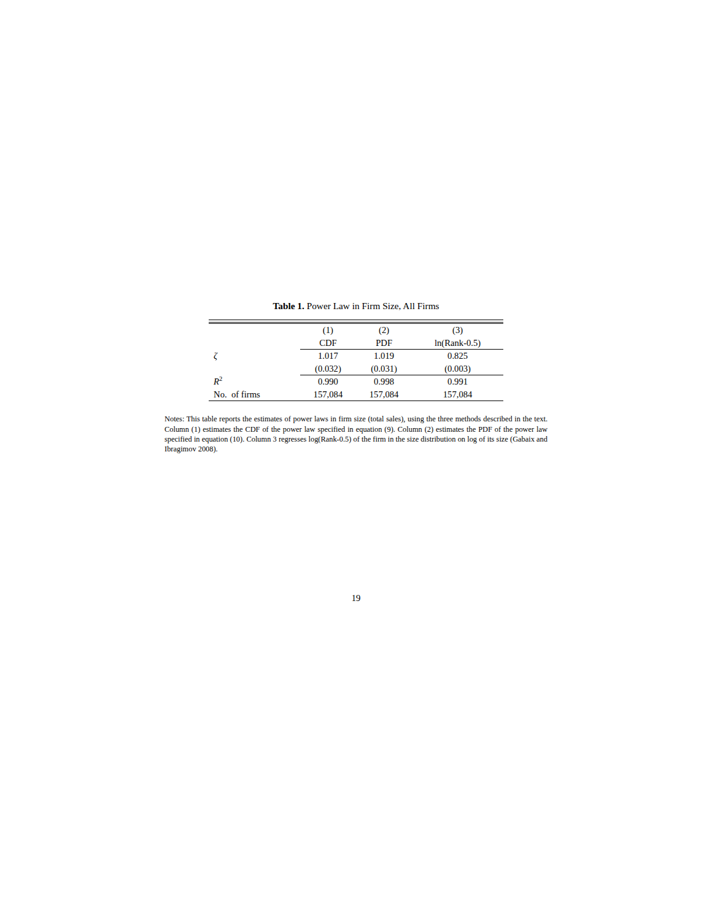Table 1. Power Law in Firm Size, All Firms
| | (1) | (2) | (3) |
| | CDF | PDF | ln(Rank-0.5) |
| ζ | 1.017 | 1.019 | 0.825 |
| | (0.032) | (0.031) | (0.003) |
| R 2 | 0.990 | 0.998 | 0.991 |
| No. of firms | 157,084 | 157,084 | 157,084 |
Notes: This table reports the estimates of power laws in firm size (total sales), using the three methods described in the text. Column (1) estimates the CDF of the power law specified in equation (9). Column (2) estimates the PDF of the power law specified in equation (10). Column 3 regresses log(Rank-0.5) of the firm in the size distribution on log of its size (Gabaix and Ibragimov 2008).
19